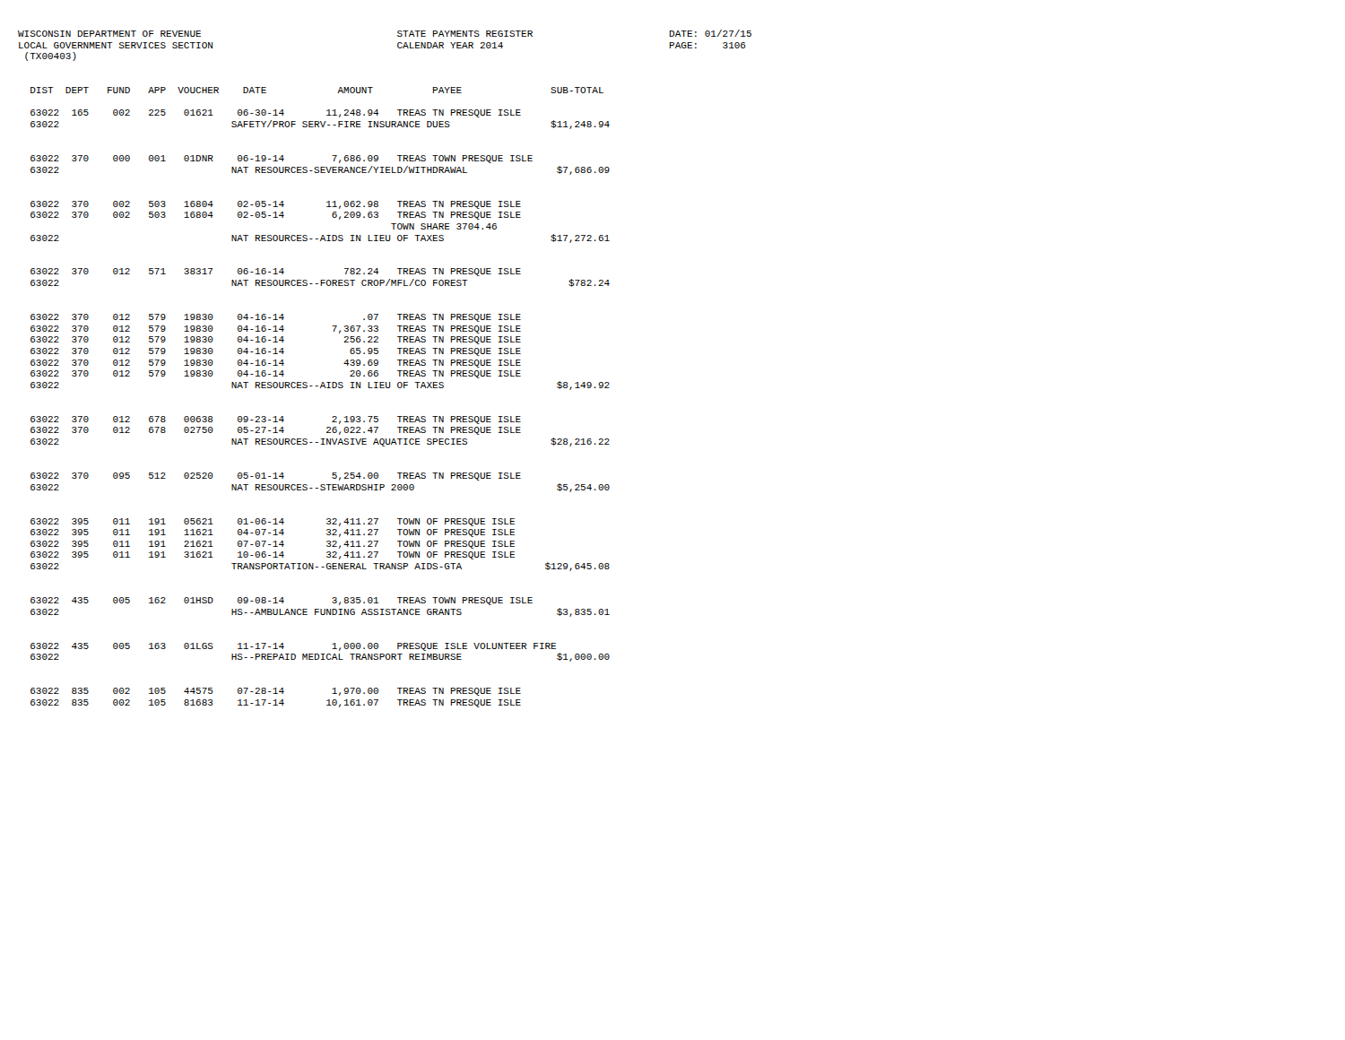WISCONSIN DEPARTMENT OF REVENUE STATE PAYMENTS REGISTER DATE: 01/27/15 LOCAL GOVERNMENT SERVICES SECTION CALENDAR YEAR 2014 PAGE: 3106 (TX00403) DIST DEPT FUND APP VOUCHER DATE AMOUNT PAYEE SUB-TOTAL 63022 165 002 225 01621 06-30-14 11,248.94 TREAS TN PRESQUE ISLE 63022 SAFETY/PROF SERV--FIRE INSURANCE DUES $11,248.94 63022 370 000 001 01DNR 06-19-14 7,686.09 TREAS TOWN PRESQUE ISLE 63022 NAT RESOURCES-SEVERANCE/YIELD/WITHDRAWAL $7,686.09 63022 370 002 503 16804 02-05-14 11,062.98 TREAS TN PRESQUE ISLE 63022 370 002 503 16804 02-05-14 6,209.63 TREAS TN PRESQUE ISLE TOWN SHARE 3704.46 63022 NAT RESOURCES--AIDS IN LIEU OF TAXES $17,272.61 63022 370 012 571 38317 06-16-14 782.24 TREAS TN PRESQUE ISLE 63022 NAT RESOURCES--FOREST CROP/MFL/CO FOREST $782.24 63022 370 012 579 19830 04-16-14 .07 TREAS TN PRESQUE ISLE 63022 370 012 579 19830 04-16-14 7,367.33 TREAS TN PRESQUE ISLE 63022 370 012 579 19830 04-16-14 256.22 TREAS TN PRESQUE ISLE 63022 370 012 579 19830 04-16-14 65.95 TREAS TN PRESQUE ISLE 63022 370 012 579 19830 04-16-14 439.69 TREAS TN PRESQUE ISLE 63022 370 012 579 19830 04-16-14 20.66 TREAS TN PRESQUE ISLE 63022 NAT RESOURCES--AIDS IN LIEU OF TAXES $8,149.92 63022 370 012 678 00638 09-23-14 2,193.75 TREAS TN PRESQUE ISLE 63022 370 012 678 02750 05-27-14 26,022.47 TREAS TN PRESQUE ISLE 63022 NAT RESOURCES--INVASIVE AQUATICE SPECIES $28,216.22 63022 370 095 512 02520 05-01-14 5,254.00 TREAS TN PRESQUE ISLE 63022 NAT RESOURCES--STEWARDSHIP 2000 $5,254.00 63022 395 011 191 05621 01-06-14 32,411.27 TOWN OF PRESQUE ISLE 63022 395 011 191 11621 04-07-14 32,411.27 TOWN OF PRESQUE ISLE 63022 395 011 191 21621 07-07-14 32,411.27 TOWN OF PRESQUE ISLE 63022 395 011 191 31621 10-06-14 32,411.27 TOWN OF PRESQUE ISLE 63022 TRANSPORTATION--GENERAL TRANSP AIDS-GTA $129,645.08 63022 435 005 162 01HSD 09-08-14 3,835.01 TREAS TOWN PRESQUE ISLE 63022 HS--AMBULANCE FUNDING ASSISTANCE GRANTS $3,835.01 63022 435 005 163 01LGS 11-17-14 1,000.00 PRESQUE ISLE VOLUNTEER FIRE 63022 HS--PREPAID MEDICAL TRANSPORT REIMBURSE $1,000.00 63022 835 002 105 44575 07-28-14 1,970.00 TREAS TN PRESQUE ISLE 63022 835 002 105 81683 11-17-14 10,161.07 TREAS TN PRESQUE ISLE